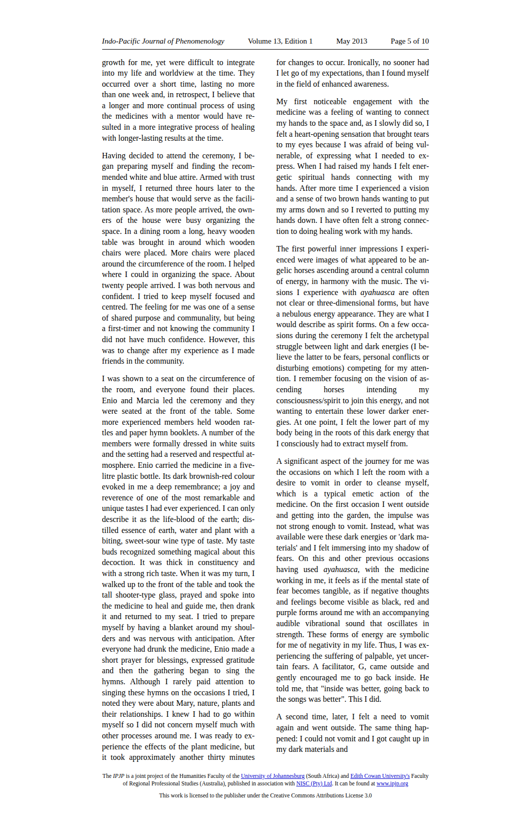Indo-Pacific Journal of Phenomenology Volume 13, Edition 1 May 2013 Page 5 of 10
growth for me, yet were difficult to integrate into my life and worldview at the time. They occurred over a short time, lasting no more than one week and, in retrospect, I believe that a longer and more continual process of using the medicines with a mentor would have resulted in a more integrative process of healing with longer-lasting results at the time.
Having decided to attend the ceremony, I began preparing myself and finding the recommended white and blue attire. Armed with trust in myself, I returned three hours later to the member's house that would serve as the facilitation space. As more people arrived, the owners of the house were busy organizing the space. In a dining room a long, heavy wooden table was brought in around which wooden chairs were placed. More chairs were placed around the circumference of the room. I helped where I could in organizing the space. About twenty people arrived. I was both nervous and confident. I tried to keep myself focused and centred. The feeling for me was one of a sense of shared purpose and communality, but being a first-timer and not knowing the community I did not have much confidence. However, this was to change after my experience as I made friends in the community.
I was shown to a seat on the circumference of the room, and everyone found their places. Enio and Marcia led the ceremony and they were seated at the front of the table. Some more experienced members held wooden rattles and paper hymn booklets. A number of the members were formally dressed in white suits and the setting had a reserved and respectful atmosphere. Enio carried the medicine in a five-litre plastic bottle. Its dark brownish-red colour evoked in me a deep remembrance; a joy and reverence of one of the most remarkable and unique tastes I had ever experienced. I can only describe it as the life-blood of the earth; distilled essence of earth, water and plant with a biting, sweet-sour wine type of taste. My taste buds recognized something magical about this decoction. It was thick in constituency and with a strong rich taste. When it was my turn, I walked up to the front of the table and took the tall shooter-type glass, prayed and spoke into the medicine to heal and guide me, then drank it and returned to my seat. I tried to prepare myself by having a blanket around my shoulders and was nervous with anticipation. After everyone had drunk the medicine, Enio made a short prayer for blessings, expressed gratitude and then the gathering began to sing the hymns. Although I rarely paid attention to singing these hymns on the occasions I tried, I noted they were about Mary, nature, plants and their relationships. I knew I had to go within myself so I did not concern myself much with other processes around me. I was ready to experience the effects of the plant medicine, but it took approximately another thirty minutes for changes to occur. Ironically, no sooner had I let go of my expectations, than I found myself in the field of enhanced awareness.
My first noticeable engagement with the medicine was a feeling of wanting to connect my hands to the space and, as I slowly did so, I felt a heart-opening sensation that brought tears to my eyes because I was afraid of being vulnerable, of expressing what I needed to express. When I had raised my hands I felt energetic spiritual hands connecting with my hands. After more time I experienced a vision and a sense of two brown hands wanting to put my arms down and so I reverted to putting my hands down. I have often felt a strong connection to doing healing work with my hands.
The first powerful inner impressions I experienced were images of what appeared to be angelic horses ascending around a central column of energy, in harmony with the music. The visions I experience with ayahuasca are often not clear or three-dimensional forms, but have a nebulous energy appearance. They are what I would describe as spirit forms. On a few occasions during the ceremony I felt the archetypal struggle between light and dark energies (I believe the latter to be fears, personal conflicts or disturbing emotions) competing for my attention. I remember focusing on the vision of ascending horses intending my consciousness/spirit to join this energy, and not wanting to entertain these lower darker energies. At one point, I felt the lower part of my body being in the roots of this dark energy that I consciously had to extract myself from.
A significant aspect of the journey for me was the occasions on which I left the room with a desire to vomit in order to cleanse myself, which is a typical emetic action of the medicine. On the first occasion I went outside and getting into the garden, the impulse was not strong enough to vomit. Instead, what was available were these dark energies or 'dark materials' and I felt immersing into my shadow of fears. On this and other previous occasions having used ayahuasca, with the medicine working in me, it feels as if the mental state of fear becomes tangible, as if negative thoughts and feelings become visible as black, red and purple forms around me with an accompanying audible vibrational sound that oscillates in strength. These forms of energy are symbolic for me of negativity in my life. Thus, I was experiencing the suffering of palpable, yet uncertain fears. A facilitator, G, came outside and gently encouraged me to go back inside. He told me, that "inside was better, going back to the songs was better". This I did.
A second time, later, I felt a need to vomit again and went outside. The same thing happened: I could not vomit and I got caught up in my dark materials and
The IPJP is a joint project of the Humanities Faculty of the University of Johannesburg (South Africa) and Edith Cowan University's Faculty of Regional Professional Studies (Australia), published in association with NISC (Pty) Ltd. It can be found at www.ipjp.org
This work is licensed to the publisher under the Creative Commons Attributions License 3.0